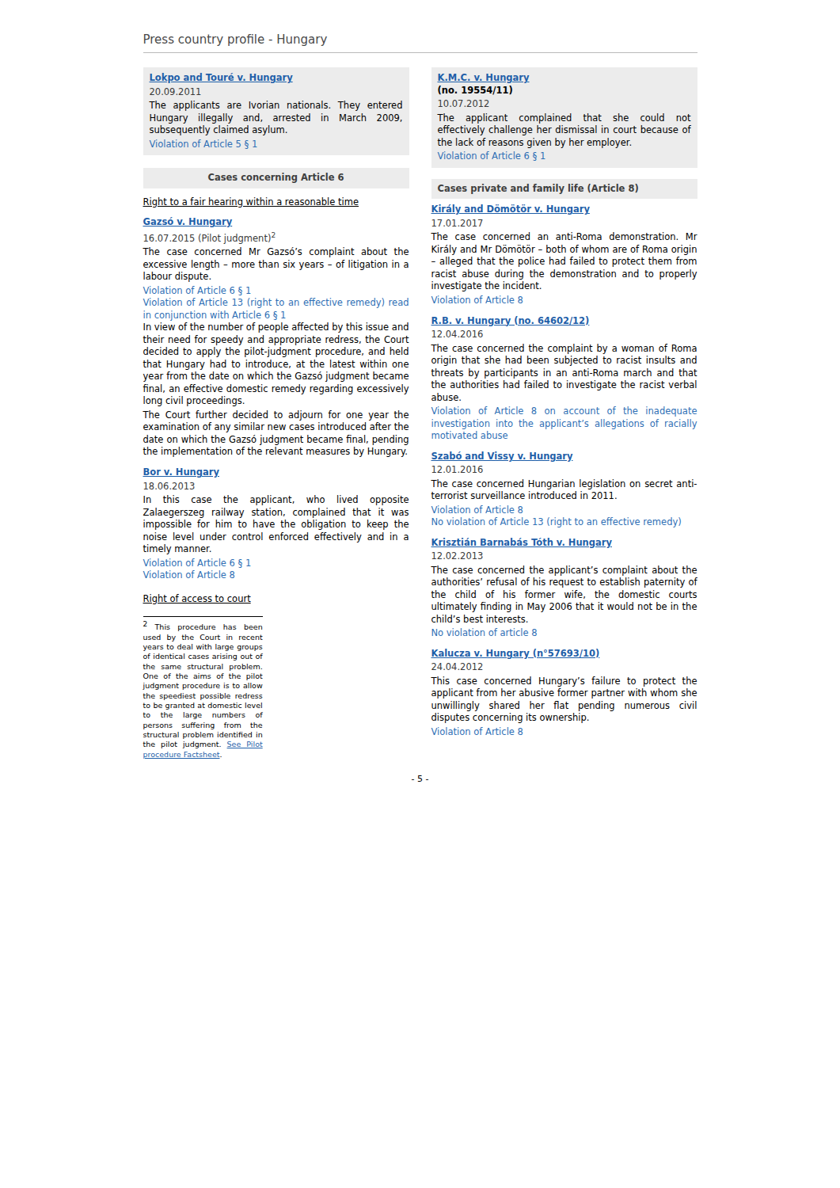Press country profile - Hungary
Lokpo and Touré v. Hungary
20.09.2011
The applicants are Ivorian nationals. They entered Hungary illegally and, arrested in March 2009, subsequently claimed asylum.
Violation of Article 5 § 1
Cases concerning Article 6
Right to a fair hearing within a reasonable time
Gazsó v. Hungary
16.07.2015 (Pilot judgment)2
The case concerned Mr Gazsó’s complaint about the excessive length – more than six years – of litigation in a labour dispute.
Violation of Article 6 § 1
Violation of Article 13 (right to an effective remedy) read in conjunction with Article 6 § 1
In view of the number of people affected by this issue and their need for speedy and appropriate redress, the Court decided to apply the pilot-judgment procedure, and held that Hungary had to introduce, at the latest within one year from the date on which the Gazsó judgment became final, an effective domestic remedy regarding excessively long civil proceedings.
The Court further decided to adjourn for one year the examination of any similar new cases introduced after the date on which the Gazsó judgment became final, pending the implementation of the relevant measures by Hungary.
Bor v. Hungary
18.06.2013
In this case the applicant, who lived opposite Zalaegerszeg railway station, complained that it was impossible for him to have the obligation to keep the noise level under control enforced effectively and in a timely manner.
Violation of Article 6 § 1
Violation of Article 8
Right of access to court
2 This procedure has been used by the Court in recent years to deal with large groups of identical cases arising out of the same structural problem. One of the aims of the pilot judgment procedure is to allow the speediest possible redress to be granted at domestic level to the large numbers of persons suffering from the structural problem identified in the pilot judgment. See Pilot procedure Factsheet.
K.M.C. v. Hungary (no. 19554/11)
10.07.2012
The applicant complained that she could not effectively challenge her dismissal in court because of the lack of reasons given by her employer.
Violation of Article 6 § 1
Cases private and family life (Article 8)
Király and Dömötör v. Hungary
17.01.2017
The case concerned an anti-Roma demonstration. Mr Király and Mr Dömötör – both of whom are of Roma origin – alleged that the police had failed to protect them from racist abuse during the demonstration and to properly investigate the incident.
Violation of Article 8
R.B. v. Hungary (no. 64602/12)
12.04.2016
The case concerned the complaint by a woman of Roma origin that she had been subjected to racist insults and threats by participants in an anti-Roma march and that the authorities had failed to investigate the racist verbal abuse.
Violation of Article 8 on account of the inadequate investigation into the applicant’s allegations of racially motivated abuse
Szabó and Vissy v. Hungary
12.01.2016
The case concerned Hungarian legislation on secret anti-terrorist surveillance introduced in 2011.
Violation of Article 8
No violation of Article 13 (right to an effective remedy)
Krisztián Barnabás Tóth v. Hungary
12.02.2013
The case concerned the applicant’s complaint about the authorities’ refusal of his request to establish paternity of the child of his former wife, the domestic courts ultimately finding in May 2006 that it would not be in the child’s best interests.
No violation of article 8
Kalucza v. Hungary (n°57693/10)
24.04.2012
This case concerned Hungary’s failure to protect the applicant from her abusive former partner with whom she unwillingly shared her flat pending numerous civil disputes concerning its ownership.
Violation of Article 8
- 5 -